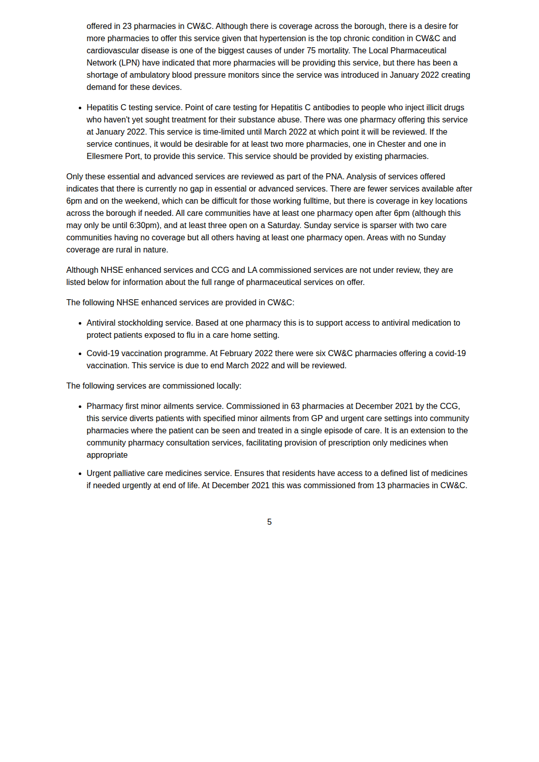offered in 23 pharmacies in CW&C. Although there is coverage across the borough, there is a desire for more pharmacies to offer this service given that hypertension is the top chronic condition in CW&C and cardiovascular disease is one of the biggest causes of under 75 mortality. The Local Pharmaceutical Network (LPN) have indicated that more pharmacies will be providing this service, but there has been a shortage of ambulatory blood pressure monitors since the service was introduced in January 2022 creating demand for these devices.
Hepatitis C testing service. Point of care testing for Hepatitis C antibodies to people who inject illicit drugs who haven't yet sought treatment for their substance abuse. There was one pharmacy offering this service at January 2022. This service is time-limited until March 2022 at which point it will be reviewed. If the service continues, it would be desirable for at least two more pharmacies, one in Chester and one in Ellesmere Port, to provide this service. This service should be provided by existing pharmacies.
Only these essential and advanced services are reviewed as part of the PNA. Analysis of services offered indicates that there is currently no gap in essential or advanced services. There are fewer services available after 6pm and on the weekend, which can be difficult for those working fulltime, but there is coverage in key locations across the borough if needed. All care communities have at least one pharmacy open after 6pm (although this may only be until 6:30pm), and at least three open on a Saturday. Sunday service is sparser with two care communities having no coverage but all others having at least one pharmacy open. Areas with no Sunday coverage are rural in nature.
Although NHSE enhanced services and CCG and LA commissioned services are not under review, they are listed below for information about the full range of pharmaceutical services on offer.
The following NHSE enhanced services are provided in CW&C:
Antiviral stockholding service. Based at one pharmacy this is to support access to antiviral medication to protect patients exposed to flu in a care home setting.
Covid-19 vaccination programme. At February 2022 there were six CW&C pharmacies offering a covid-19 vaccination. This service is due to end March 2022 and will be reviewed.
The following services are commissioned locally:
Pharmacy first minor ailments service. Commissioned in 63 pharmacies at December 2021 by the CCG, this service diverts patients with specified minor ailments from GP and urgent care settings into community pharmacies where the patient can be seen and treated in a single episode of care. It is an extension to the community pharmacy consultation services, facilitating provision of prescription only medicines when appropriate
Urgent palliative care medicines service. Ensures that residents have access to a defined list of medicines if needed urgently at end of life. At December 2021 this was commissioned from 13 pharmacies in CW&C.
5